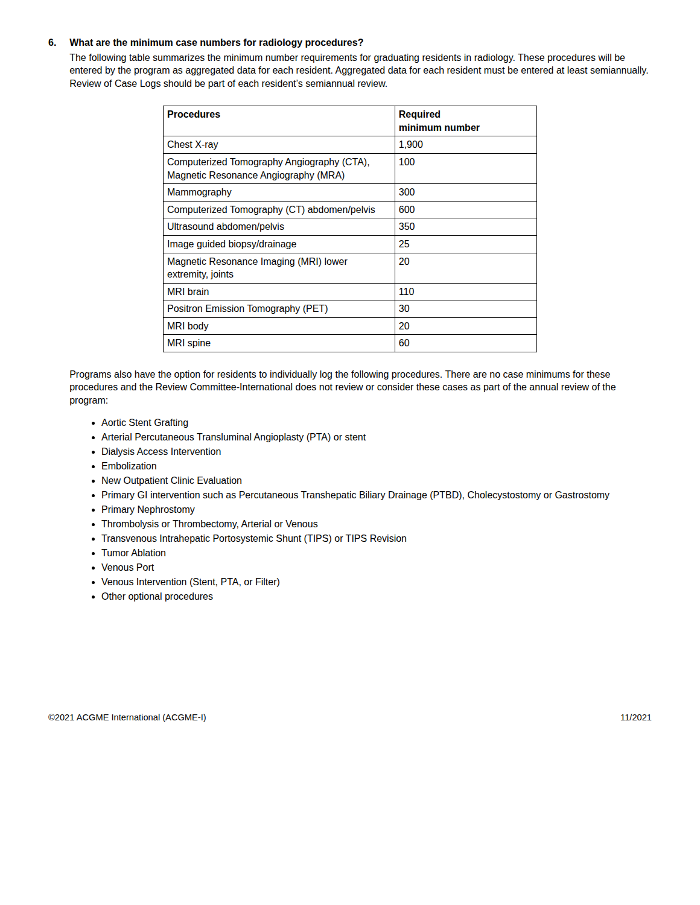6.
What are the minimum case numbers for radiology procedures?
The following table summarizes the minimum number requirements for graduating residents in radiology. These procedures will be entered by the program as aggregated data for each resident. Aggregated data for each resident must be entered at least semiannually. Review of Case Logs should be part of each resident’s semiannual review.
| Procedures | Required minimum number |
| --- | --- |
| Chest X-ray | 1,900 |
| Computerized Tomography Angiography (CTA), Magnetic Resonance Angiography (MRA) | 100 |
| Mammography | 300 |
| Computerized Tomography (CT) abdomen/pelvis | 600 |
| Ultrasound abdomen/pelvis | 350 |
| Image guided biopsy/drainage | 25 |
| Magnetic Resonance Imaging (MRI) lower extremity, joints | 20 |
| MRI brain | 110 |
| Positron Emission Tomography (PET) | 30 |
| MRI body | 20 |
| MRI spine | 60 |
Programs also have the option for residents to individually log the following procedures. There are no case minimums for these procedures and the Review Committee-International does not review or consider these cases as part of the annual review of the program:
Aortic Stent Grafting
Arterial Percutaneous Transluminal Angioplasty (PTA) or stent
Dialysis Access Intervention
Embolization
New Outpatient Clinic Evaluation
Primary GI intervention such as Percutaneous Transhepatic Biliary Drainage (PTBD), Cholecystostomy or Gastrostomy
Primary Nephrostomy
Thrombolysis or Thrombectomy, Arterial or Venous
Transvenous Intrahepatic Portosystemic Shunt (TIPS) or TIPS Revision
Tumor Ablation
Venous Port
Venous Intervention (Stent, PTA, or Filter)
Other optional procedures
©2021 ACGME International (ACGME-I)
11/2021